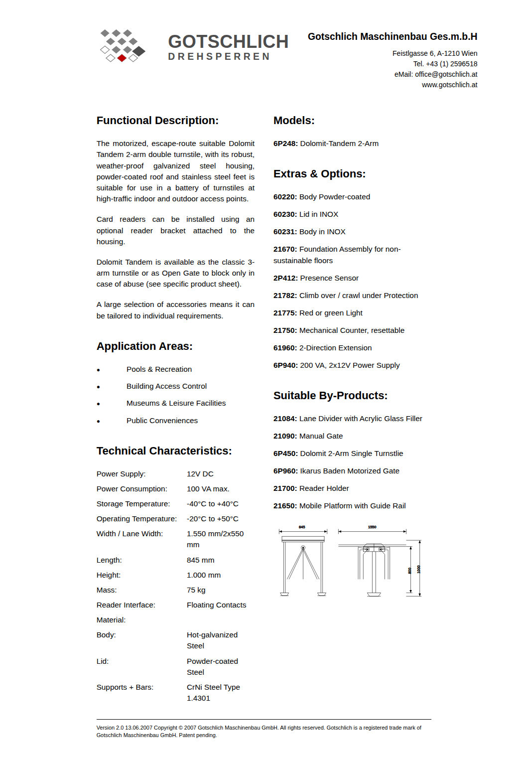GOTSCHLICH
DREHSPERREN
Gotschlich Maschinenbau Ges.m.b.H
Feistlgasse 6, A-1210 Wien
Tel. +43 (1) 2596518
eMail: office@gotschlich.at
www.gotschlich.at
Functional Description:
The motorized, escape-route suitable Dolomit Tandem 2-arm double turnstile, with its robust, weather-proof galvanized steel housing, powder-coated roof and stainless steel feet is suitable for use in a battery of turnstiles at high-traffic indoor and outdoor access points.
Card readers can be installed using an optional reader bracket attached to the housing.
Dolomit Tandem is available as the classic 3-arm turnstile or as Open Gate to block only in case of abuse (see specific product sheet).
A large selection of accessories means it can be tailored to individual requirements.
Application Areas:
Pools & Recreation
Building Access Control
Museums & Leisure Facilities
Public Conveniences
Technical Characteristics:
| Power Supply: | 12V DC |
| Power Consumption: | 100 VA max. |
| Storage Temperature: | -40°C to +40°C |
| Operating Temperature: | -20°C to +50°C |
| Width / Lane Width: | 1.550 mm/2x550 mm |
| Length: | 845 mm |
| Height: | 1.000 mm |
| Mass: | 75 kg |
| Reader Interface: | Floating Contacts |
| Material: | |
| Body: | Hot-galvanized Steel |
| Lid: | Powder-coated Steel |
| Supports + Bars: | CrNi Steel Type 1.4301 |
Models:
6P248: Dolomit-Tandem 2-Arm
Extras & Options:
60220: Body Powder-coated
60230: Lid in INOX
60231: Body in INOX
21670: Foundation Assembly for non-sustainable floors
2P412: Presence Sensor
21782: Climb over / crawl under Protection
21775: Red or green Light
21750: Mechanical Counter, resettable
61960: 2-Direction Extension
6P940: 200 VA, 2x12V Power Supply
Suitable By-Products:
21084: Lane Divider with Acrylic Glass Filler
21090: Manual Gate
6P450: Dolomit 2-Arm Single Turnstlie
6P960: Ikarus Baden Motorized Gate
21700: Reader Holder
21650: Mobile Platform with Guide Rail
845 1550 800 1000
Version 2.0 13.06.2007 Copyright © 2007 Gotschlich Maschinenbau GmbH. All rights reserved. Gotschlich is a registered trade mark of Gotschlich Maschinenbau GmbH. Patent pending.